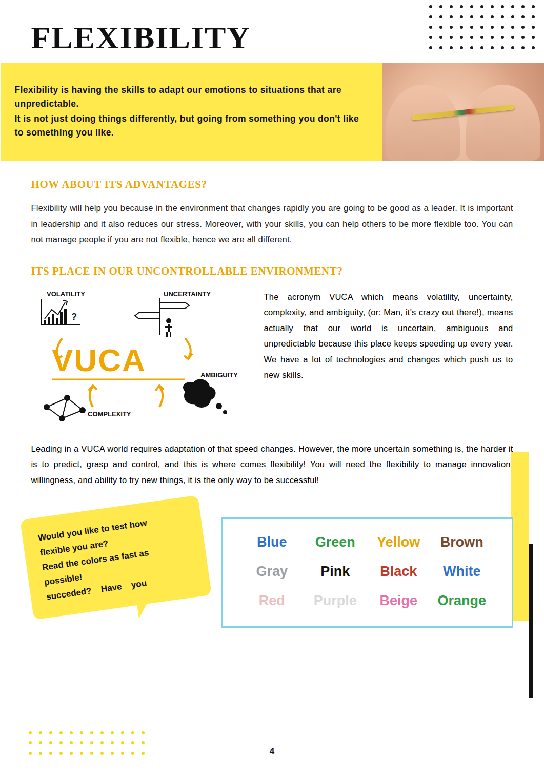FLEXIBILITY
Flexibility is having the skills to adapt our emotions to situations that are unpredictable.
It is not just doing things differently, but going from something you don't like to something you like.
HOW ABOUT ITS ADVANTAGES?
Flexibility will help you because in the environment that changes rapidly you are going to be good as a leader. It is important in leadership and it also reduces our stress. Moreover, with your skills, you can help others to be more flexible too. You can not manage people if you are not flexible, hence we are all different.
ITS PLACE IN OUR UNCONTROLLABLE ENVIRONMENT?
VOLATILITY ? UNCERTAINTY VUCA COMPLEXITY AMBIGUITY
The acronym VUCA which means volatility, uncertainty, complexity, and ambiguity, (or: Man, it's crazy out there!), means actually that our world is uncertain, ambiguous and unpredictable because this place keeps speeding up every year. We have a lot of technologies and changes which push us to new skills.
Leading in a VUCA world requires adaptation of that speed changes. However, the more uncertain something is, the harder it is to predict, grasp and control, and this is where comes flexibility! You will need the flexibility to manage innovation, willingness, and ability to try new things, it is the only way to be successful!
Would you like to test how flexible you are? Read the colors as fast as possible! succeded? Have you
Blue
Green
Yellow
Brown
Gray
Pink
Black
White
Red
Purple
Beige
Orange
4